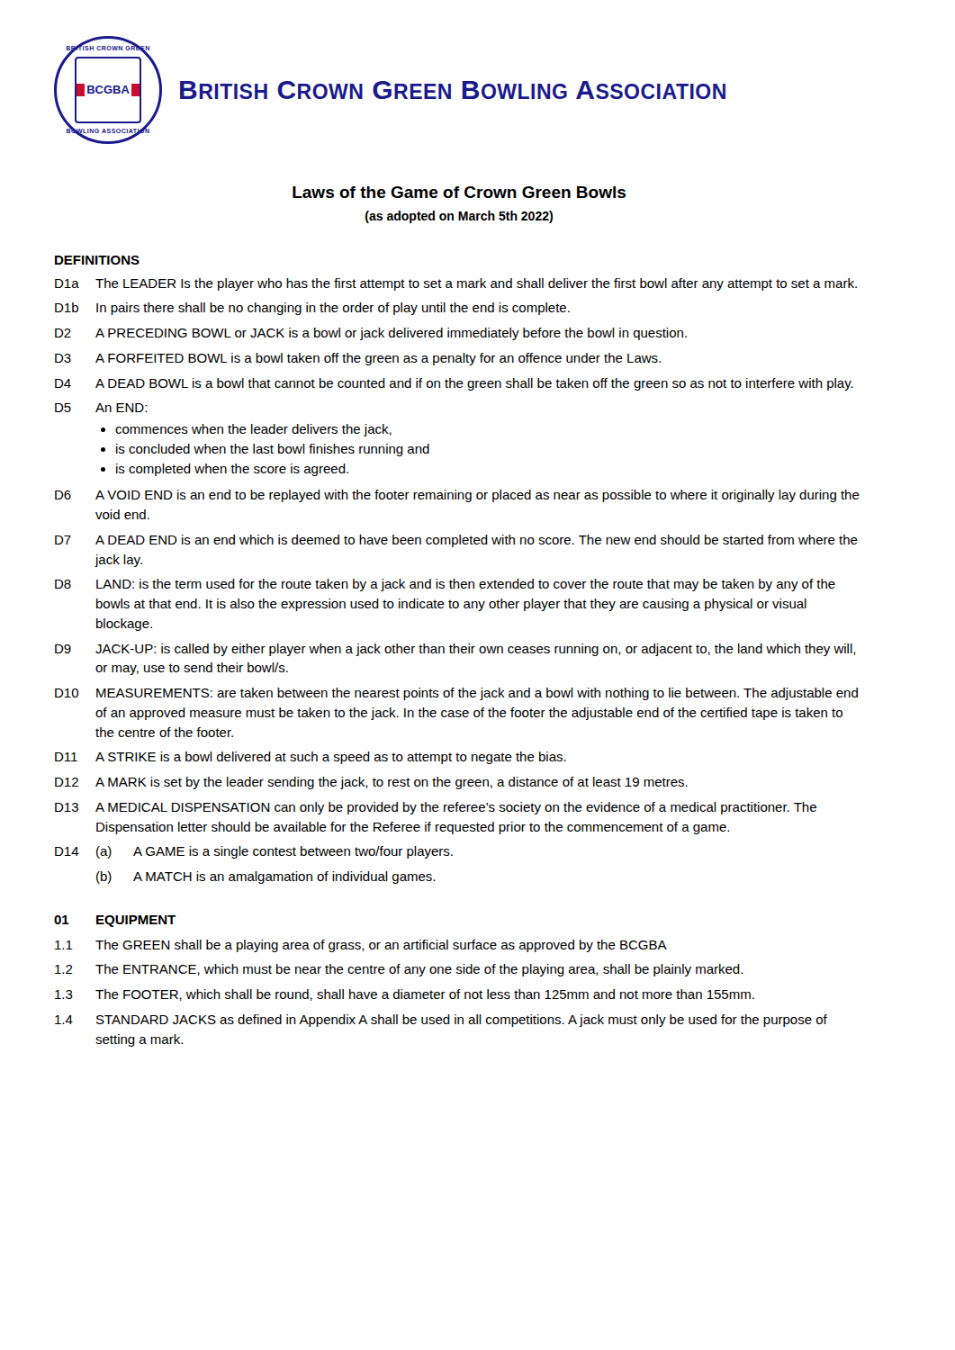BRITISH CROWN GREEN BOWLING ASSOCIATION
BCGBA
BRITISH CROWN GREEN BOWLING ASSOCIATION
Laws of the Game of Crown Green Bowls
(as adopted on March 5th 2022)
DEFINITIONS
| D1a | The LEADER Is the player who has the first attempt to set a mark and shall deliver the first bowl after any attempt to set a mark. |
| D1b | In pairs there shall be no changing in the order of play until the end is complete. |
| D2 | A PRECEDING BOWL or JACK is a bowl or jack delivered immediately before the bowl in question. |
| D3 | A FORFEITED BOWL is a bowl taken off the green as a penalty for an offence under the Laws. |
| D4 | A DEAD BOWL is a bowl that cannot be counted and if on the green shall be taken off the green so as not to interfere with play. |
| D5 | An END: commences when the leader delivers the jack, is concluded when the last bowl finishes running and is completed when the score is agreed. |
| D6 | A VOID END is an end to be replayed with the footer remaining or placed as near as possible to where it originally lay during the void end. |
| D7 | A DEAD END is an end which is deemed to have been completed with no score. The new end should be started from where the jack lay. |
| D8 | LAND: is the term used for the route taken by a jack and is then extended to cover the route that may be taken by any of the bowls at that end. It is also the expression used to indicate to any other player that they are causing a physical or visual blockage. |
| D9 | JACK-UP: is called by either player when a jack other than their own ceases running on, or adjacent to, the land which they will, or may, use to send their bowl/s. |
| D10 | MEASUREMENTS: are taken between the nearest points of the jack and a bowl with nothing to lie between. The adjustable end of an approved measure must be taken to the jack. In the case of the footer the adjustable end of the certified tape is taken to the centre of the footer. |
| D11 | A STRIKE is a bowl delivered at such a speed as to attempt to negate the bias. |
| D12 | A MARK is set by the leader sending the jack, to rest on the green, a distance of at least 19 metres. |
| D13 | A MEDICAL DISPENSATION can only be provided by the referee’s society on the evidence of a medical practitioner. The Dispensation letter should be available for the Referee if requested prior to the commencement of a game. |
| D14 | / (a) / A GAME is a single contest between two/four players. / / (b) / A MATCH is an amalgamation of individual games. / |
| 01 | EQUIPMENT |
| 1.1 | The GREEN shall be a playing area of grass, or an artificial surface as approved by the BCGBA |
| 1.2 | The ENTRANCE, which must be near the centre of any one side of the playing area, shall be plainly marked. |
| 1.3 | The FOOTER, which shall be round, shall have a diameter of not less than 125mm and not more than 155mm. |
| 1.4 | STANDARD JACKS as defined in Appendix A shall be used in all competitions. A jack must only be used for the purpose of setting a mark. |